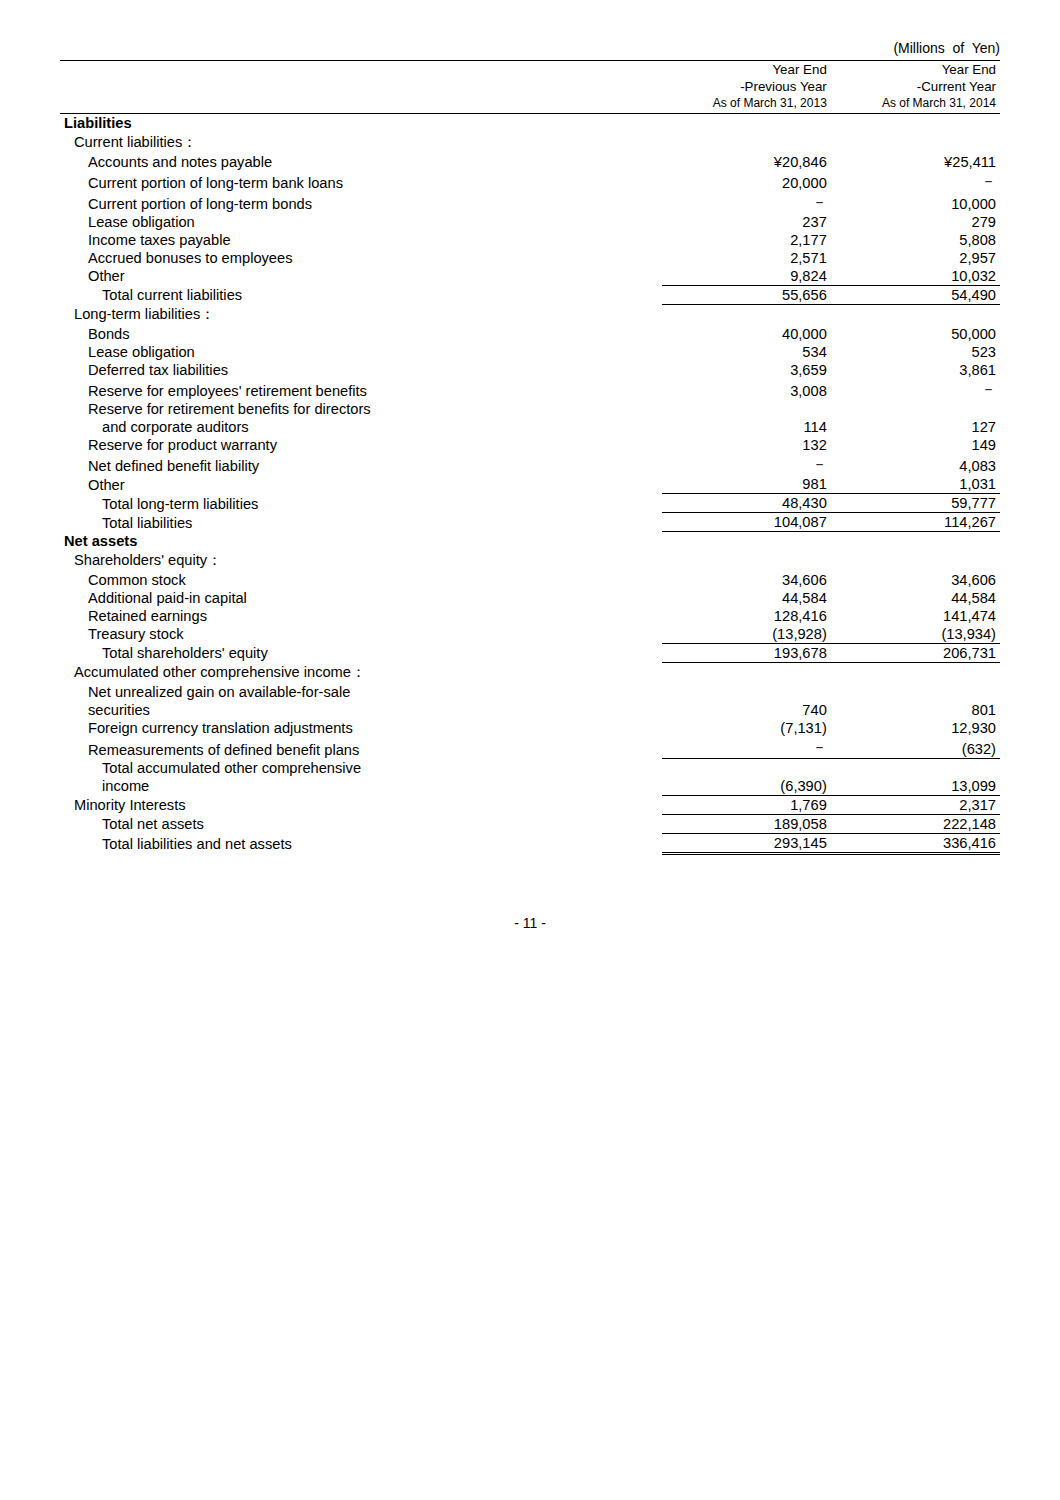(Millions of Yen)
| | Year End -Previous Year As of March 31, 2013 | Year End -Current Year As of March 31, 2014 |
| --- | --- | --- |
| Liabilities | | |
| Current liabilities： | | |
| Accounts and notes payable | ¥20,846 | ¥25,411 |
| Current portion of long-term bank loans | 20,000 | － |
| Current portion of long-term bonds | － | 10,000 |
| Lease obligation | 237 | 279 |
| Income taxes payable | 2,177 | 5,808 |
| Accrued bonuses to employees | 2,571 | 2,957 |
| Other | 9,824 | 10,032 |
| Total current liabilities | 55,656 | 54,490 |
| Long-term liabilities： | | |
| Bonds | 40,000 | 50,000 |
| Lease obligation | 534 | 523 |
| Deferred tax liabilities | 3,659 | 3,861 |
| Reserve for employees' retirement benefits | 3,008 | － |
| Reserve for retirement benefits for directors | | |
| and corporate auditors | 114 | 127 |
| Reserve for product warranty | 132 | 149 |
| Net defined benefit liability | － | 4,083 |
| Other | 981 | 1,031 |
| Total long-term liabilities | 48,430 | 59,777 |
| Total liabilities | 104,087 | 114,267 |
| Net assets | | |
| Shareholders' equity： | | |
| Common stock | 34,606 | 34,606 |
| Additional paid-in capital | 44,584 | 44,584 |
| Retained earnings | 128,416 | 141,474 |
| Treasury stock | (13,928) | (13,934) |
| Total shareholders' equity | 193,678 | 206,731 |
| Accumulated other comprehensive income： | | |
| Net unrealized gain on available-for-sale | | |
| securities | 740 | 801 |
| Foreign currency translation adjustments | (7,131) | 12,930 |
| Remeasurements of defined benefit plans | － | (632) |
| Total accumulated other comprehensive | | |
| income | (6,390) | 13,099 |
| Minority Interests | 1,769 | 2,317 |
| Total net assets | 189,058 | 222,148 |
| Total liabilities and net assets | 293,145 | 336,416 |
- 11 -